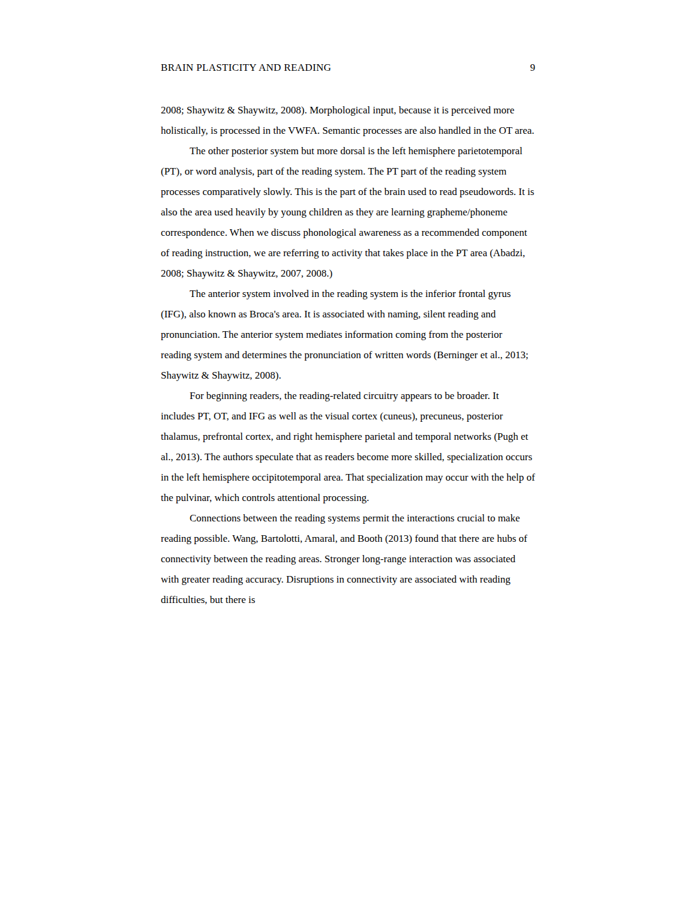BRAIN PLASTICITY AND READING 9
2008; Shaywitz & Shaywitz, 2008). Morphological input, because it is perceived more holistically, is processed in the VWFA. Semantic processes are also handled in the OT area.
The other posterior system but more dorsal is the left hemisphere parietotemporal (PT), or word analysis, part of the reading system. The PT part of the reading system processes comparatively slowly. This is the part of the brain used to read pseudowords. It is also the area used heavily by young children as they are learning grapheme/phoneme correspondence. When we discuss phonological awareness as a recommended component of reading instruction, we are referring to activity that takes place in the PT area (Abadzi, 2008; Shaywitz & Shaywitz, 2007, 2008.)
The anterior system involved in the reading system is the inferior frontal gyrus (IFG), also known as Broca's area. It is associated with naming, silent reading and pronunciation. The anterior system mediates information coming from the posterior reading system and determines the pronunciation of written words (Berninger et al., 2013; Shaywitz & Shaywitz, 2008).
For beginning readers, the reading-related circuitry appears to be broader. It includes PT, OT, and IFG as well as the visual cortex (cuneus), precuneus, posterior thalamus, prefrontal cortex, and right hemisphere parietal and temporal networks (Pugh et al., 2013). The authors speculate that as readers become more skilled, specialization occurs in the left hemisphere occipitotemporal area. That specialization may occur with the help of the pulvinar, which controls attentional processing.
Connections between the reading systems permit the interactions crucial to make reading possible. Wang, Bartolotti, Amaral, and Booth (2013) found that there are hubs of connectivity between the reading areas. Stronger long-range interaction was associated with greater reading accuracy. Disruptions in connectivity are associated with reading difficulties, but there is